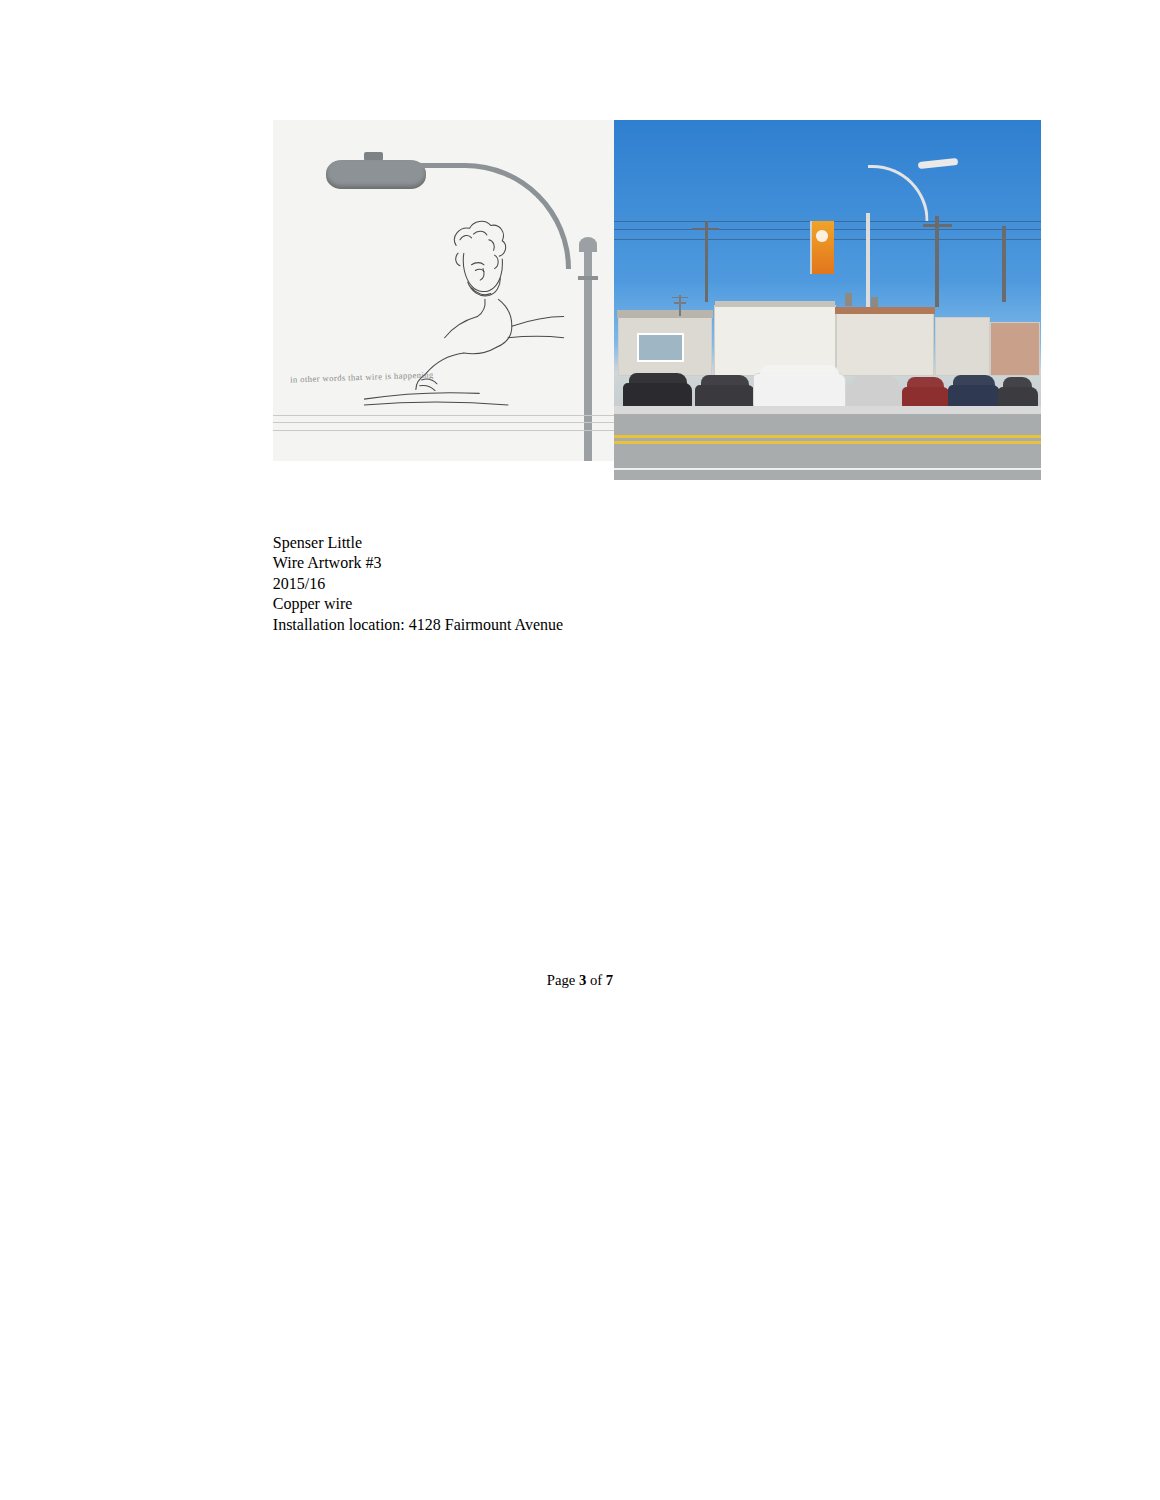in other words that wire is happening
Spenser Little
Wire Artwork #3
2015/16
Copper wire
Installation location: 4128 Fairmount Avenue
Page 3 of 7